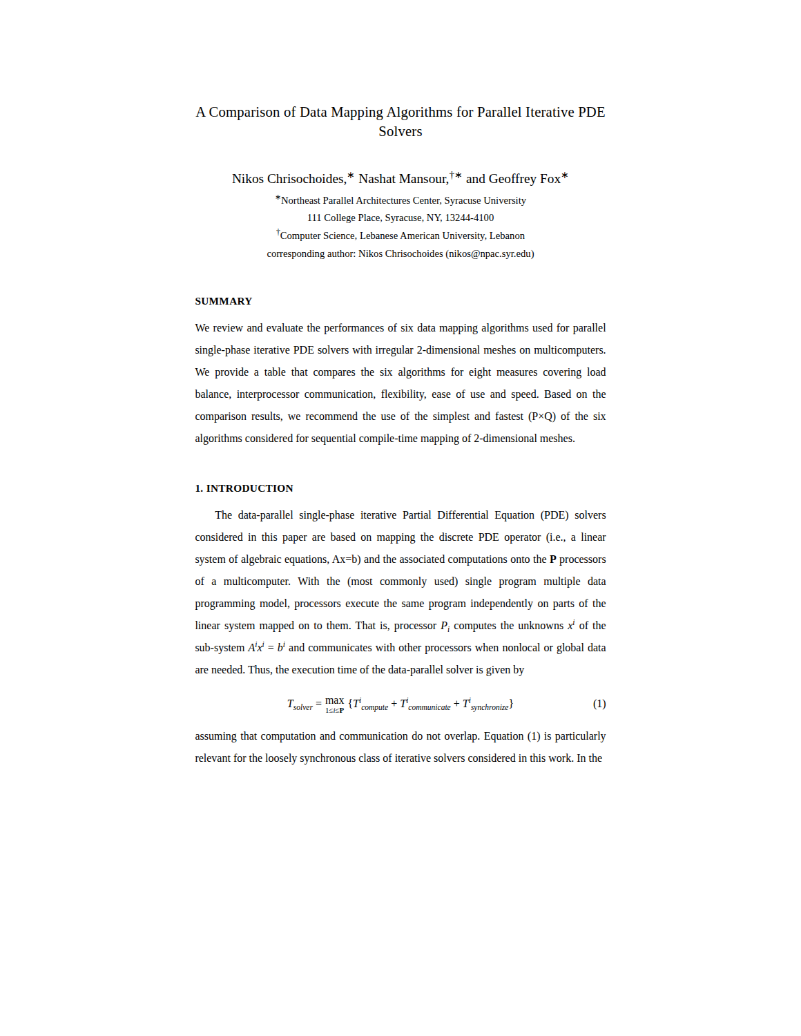A Comparison of Data Mapping Algorithms for Parallel Iterative PDE
Solvers
Nikos Chrisochoides,∗ Nashat Mansour,†∗ and Geoffrey Fox∗
∗Northeast Parallel Architectures Center, Syracuse University
111 College Place, Syracuse, NY, 13244-4100
†Computer Science, Lebanese American University, Lebanon
corresponding author: Nikos Chrisochoides (nikos@npac.syr.edu)
SUMMARY
We review and evaluate the performances of six data mapping algorithms used for parallel single-phase iterative PDE solvers with irregular 2-dimensional meshes on multicomputers. We provide a table that compares the six algorithms for eight measures covering load balance, interprocessor communication, flexibility, ease of use and speed. Based on the comparison results, we recommend the use of the simplest and fastest (P×Q) of the six algorithms considered for sequential compile-time mapping of 2-dimensional meshes.
1. INTRODUCTION
The data-parallel single-phase iterative Partial Differential Equation (PDE) solvers considered in this paper are based on mapping the discrete PDE operator (i.e., a linear system of algebraic equations, Ax=b) and the associated computations onto the P processors of a multicomputer. With the (most commonly used) single program multiple data programming model, processors execute the same program independently on parts of the linear system mapped on to them. That is, processor Pi computes the unknowns xi of the sub-system Aixi = bi and communicates with other processors when nonlocal or global data are needed. Thus, the execution time of the data-parallel solver is given by
Tsolver = max 1≤i≤P {Ticompute + Ticommunicate + Tisynchronize}
(1)
assuming that computation and communication do not overlap. Equation (1) is particularly relevant for the loosely synchronous class of iterative solvers considered in this work. In the